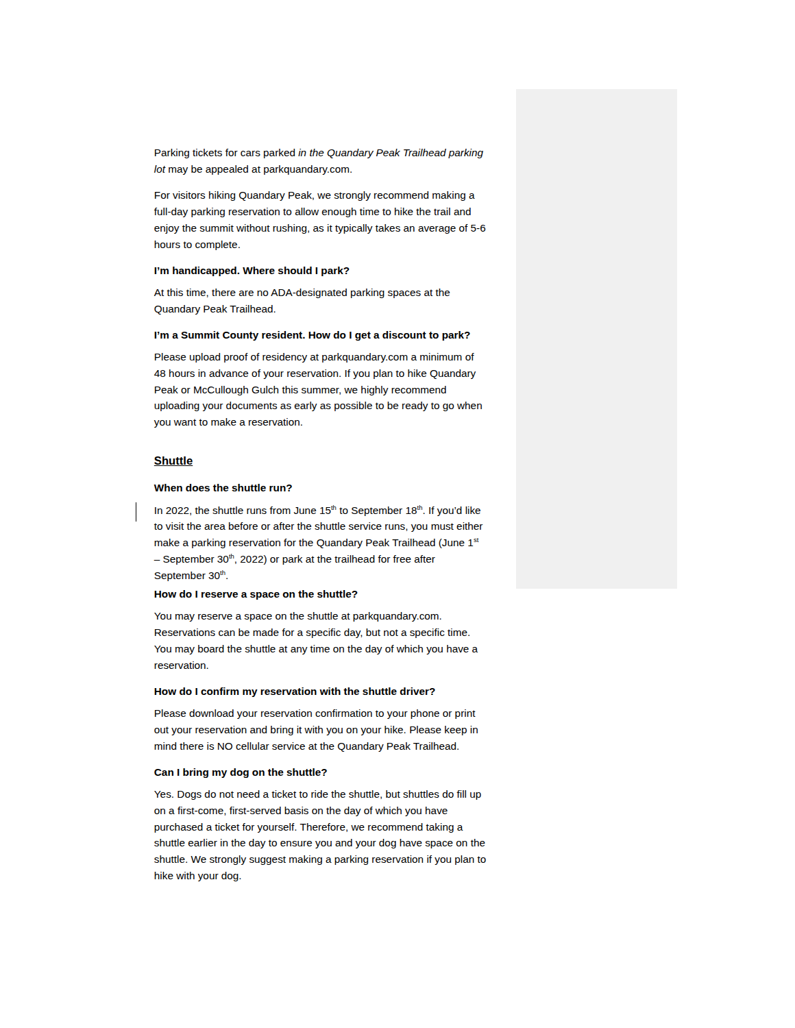Parking tickets for cars parked in the Quandary Peak Trailhead parking lot may be appealed at parkquandary.com.
For visitors hiking Quandary Peak, we strongly recommend making a full-day parking reservation to allow enough time to hike the trail and enjoy the summit without rushing, as it typically takes an average of 5-6 hours to complete.
I’m handicapped. Where should I park?
At this time, there are no ADA-designated parking spaces at the Quandary Peak Trailhead.
I’m a Summit County resident. How do I get a discount to park?
Please upload proof of residency at parkquandary.com a minimum of 48 hours in advance of your reservation. If you plan to hike Quandary Peak or McCullough Gulch this summer, we highly recommend uploading your documents as early as possible to be ready to go when you want to make a reservation.
Shuttle
When does the shuttle run?
In 2022, the shuttle runs from June 15th to September 18th. If you’d like to visit the area before or after the shuttle service runs, you must either make a parking reservation for the Quandary Peak Trailhead (June 1st – September 30th, 2022) or park at the trailhead for free after September 30th.
How do I reserve a space on the shuttle?
You may reserve a space on the shuttle at parkquandary.com. Reservations can be made for a specific day, but not a specific time. You may board the shuttle at any time on the day of which you have a reservation.
How do I confirm my reservation with the shuttle driver?
Please download your reservation confirmation to your phone or print out your reservation and bring it with you on your hike. Please keep in mind there is NO cellular service at the Quandary Peak Trailhead.
Can I bring my dog on the shuttle?
Yes. Dogs do not need a ticket to ride the shuttle, but shuttles do fill up on a first-come, first-served basis on the day of which you have purchased a ticket for yourself. Therefore, we recommend taking a shuttle earlier in the day to ensure you and your dog have space on the shuttle. We strongly suggest making a parking reservation if you plan to hike with your dog.